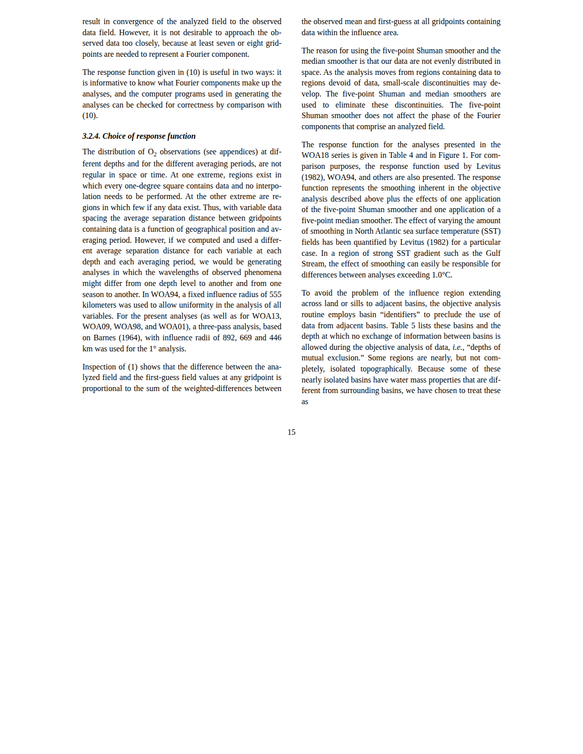result in convergence of the analyzed field to the observed data field. However, it is not desirable to approach the observed data too closely, because at least seven or eight gridpoints are needed to represent a Fourier component.
The response function given in (10) is useful in two ways: it is informative to know what Fourier components make up the analyses, and the computer programs used in generating the analyses can be checked for correctness by comparison with (10).
3.2.4. Choice of response function
The distribution of O2 observations (see appendices) at different depths and for the different averaging periods, are not regular in space or time. At one extreme, regions exist in which every one-degree square contains data and no interpolation needs to be performed. At the other extreme are regions in which few if any data exist. Thus, with variable data spacing the average separation distance between gridpoints containing data is a function of geographical position and averaging period. However, if we computed and used a different average separation distance for each variable at each depth and each averaging period, we would be generating analyses in which the wavelengths of observed phenomena might differ from one depth level to another and from one season to another. In WOA94, a fixed influence radius of 555 kilometers was used to allow uniformity in the analysis of all variables. For the present analyses (as well as for WOA13, WOA09, WOA98, and WOA01), a three-pass analysis, based on Barnes (1964), with influence radii of 892, 669 and 446 km was used for the 1° analysis.
Inspection of (1) shows that the difference between the analyzed field and the first-guess field values at any gridpoint is proportional to the sum of the weighted-differences between the observed mean and first-guess at all gridpoints containing data within the influence area.
The reason for using the five-point Shuman smoother and the median smoother is that our data are not evenly distributed in space. As the analysis moves from regions containing data to regions devoid of data, small-scale discontinuities may develop. The five-point Shuman and median smoothers are used to eliminate these discontinuities. The five-point Shuman smoother does not affect the phase of the Fourier components that comprise an analyzed field.
The response function for the analyses presented in the WOA18 series is given in Table 4 and in Figure 1. For comparison purposes, the response function used by Levitus (1982), WOA94, and others are also presented. The response function represents the smoothing inherent in the objective analysis described above plus the effects of one application of the five-point Shuman smoother and one application of a five-point median smoother. The effect of varying the amount of smoothing in North Atlantic sea surface temperature (SST) fields has been quantified by Levitus (1982) for a particular case. In a region of strong SST gradient such as the Gulf Stream, the effect of smoothing can easily be responsible for differences between analyses exceeding 1.0°C.
To avoid the problem of the influence region extending across land or sills to adjacent basins, the objective analysis routine employs basin “identifiers” to preclude the use of data from adjacent basins. Table 5 lists these basins and the depth at which no exchange of information between basins is allowed during the objective analysis of data, i.e., “depths of mutual exclusion.” Some regions are nearly, but not completely, isolated topographically. Because some of these nearly isolated basins have water mass properties that are different from surrounding basins, we have chosen to treat these as
15